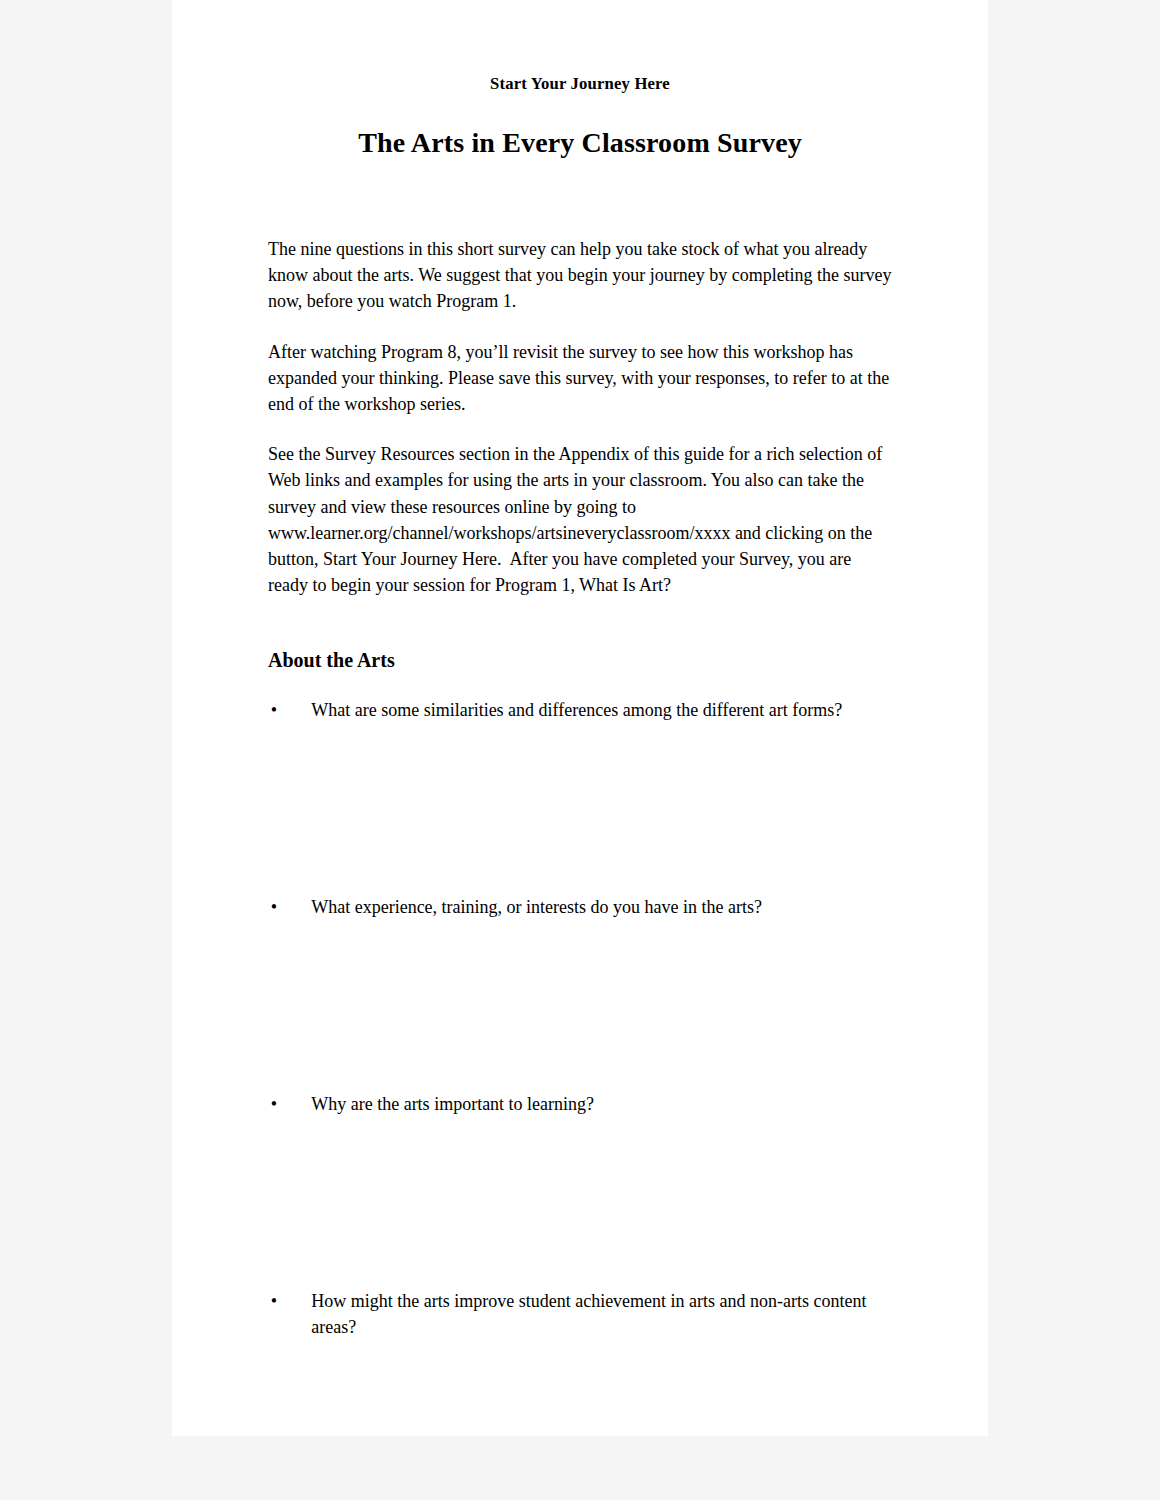Start Your Journey Here
The Arts in Every Classroom Survey
The nine questions in this short survey can help you take stock of what you already know about the arts. We suggest that you begin your journey by completing the survey now, before you watch Program 1.
After watching Program 8, you’ll revisit the survey to see how this workshop has expanded your thinking. Please save this survey, with your responses, to refer to at the end of the workshop series.
See the Survey Resources section in the Appendix of this guide for a rich selection of Web links and examples for using the arts in your classroom. You also can take the survey and view these resources online by going to www.learner.org/channel/workshops/artsineveryclassroom/xxxx and clicking on the button, Start Your Journey Here. After you have completed your Survey, you are ready to begin your session for Program 1, What Is Art?
About the Arts
What are some similarities and differences among the different art forms?
What experience, training, or interests do you have in the arts?
Why are the arts important to learning?
How might the arts improve student achievement in arts and non-arts content areas?